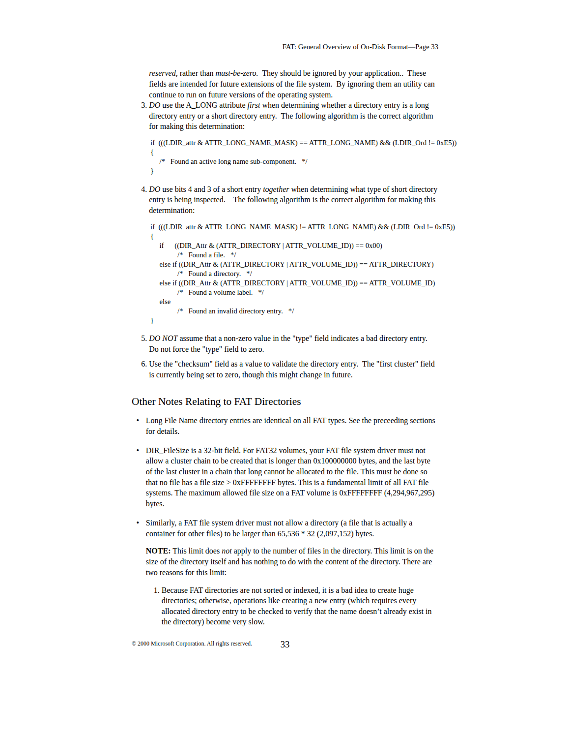FAT: General Overview of On-Disk Format—Page 33
reserved, rather than must-be-zero. They should be ignored by your application.. These fields are intended for future extensions of the file system. By ignoring them an utility can continue to run on future versions of the operating system.
DO use the A_LONG attribute first when determining whether a directory entry is a long directory entry or a short directory entry. The following algorithm is the correct algorithm for making this determination:
if  (((LDIR_attr & ATTR_LONG_NAME_MASK) == ATTR_LONG_NAME) && (LDIR_Ord != 0xE5))
{
     /*   Found an active long name sub-component.   */
}
DO use bits 4 and 3 of a short entry together when determining what type of short directory entry is being inspected. The following algorithm is the correct algorithm for making this determination:
if  (((LDIR_attr & ATTR_LONG_NAME_MASK) != ATTR_LONG_NAME) && (LDIR_Ord != 0xE5))
{
     if      ((DIR_Attr & (ATTR_DIRECTORY | ATTR_VOLUME_ID)) == 0x00)
               /*   Found a file.   */
     else if ((DIR_Attr & (ATTR_DIRECTORY | ATTR_VOLUME_ID)) == ATTR_DIRECTORY)
               /*   Found a directory.   */
     else if ((DIR_Attr & (ATTR_DIRECTORY | ATTR_VOLUME_ID)) == ATTR_VOLUME_ID)
               /*   Found a volume label.   */
     else
               /*   Found an invalid directory entry.   */
}
DO NOT assume that a non-zero value in the "type" field indicates a bad directory entry. Do not force the "type" field to zero.
Use the "checksum" field as a value to validate the directory entry. The "first cluster" field is currently being set to zero, though this might change in future.
Other Notes Relating to FAT Directories
Long File Name directory entries are identical on all FAT types. See the preceeding sections for details.
DIR_FileSize is a 32-bit field. For FAT32 volumes, your FAT file system driver must not allow a cluster chain to be created that is longer than 0x100000000 bytes, and the last byte of the last cluster in a chain that long cannot be allocated to the file. This must be done so that no file has a file size > 0xFFFFFFFF bytes. This is a fundamental limit of all FAT file systems. The maximum allowed file size on a FAT volume is 0xFFFFFFFF (4,294,967,295) bytes.
Similarly, a FAT file system driver must not allow a directory (a file that is actually a container for other files) to be larger than 65,536 * 32 (2,097,152) bytes.
NOTE: This limit does not apply to the number of files in the directory. This limit is on the size of the directory itself and has nothing to do with the content of the directory. There are two reasons for this limit:
Because FAT directories are not sorted or indexed, it is a bad idea to create huge directories; otherwise, operations like creating a new entry (which requires every allocated directory entry to be checked to verify that the name doesn’t already exist in the directory) become very slow.
© 2000 Microsoft Corporation. All rights reserved. 33